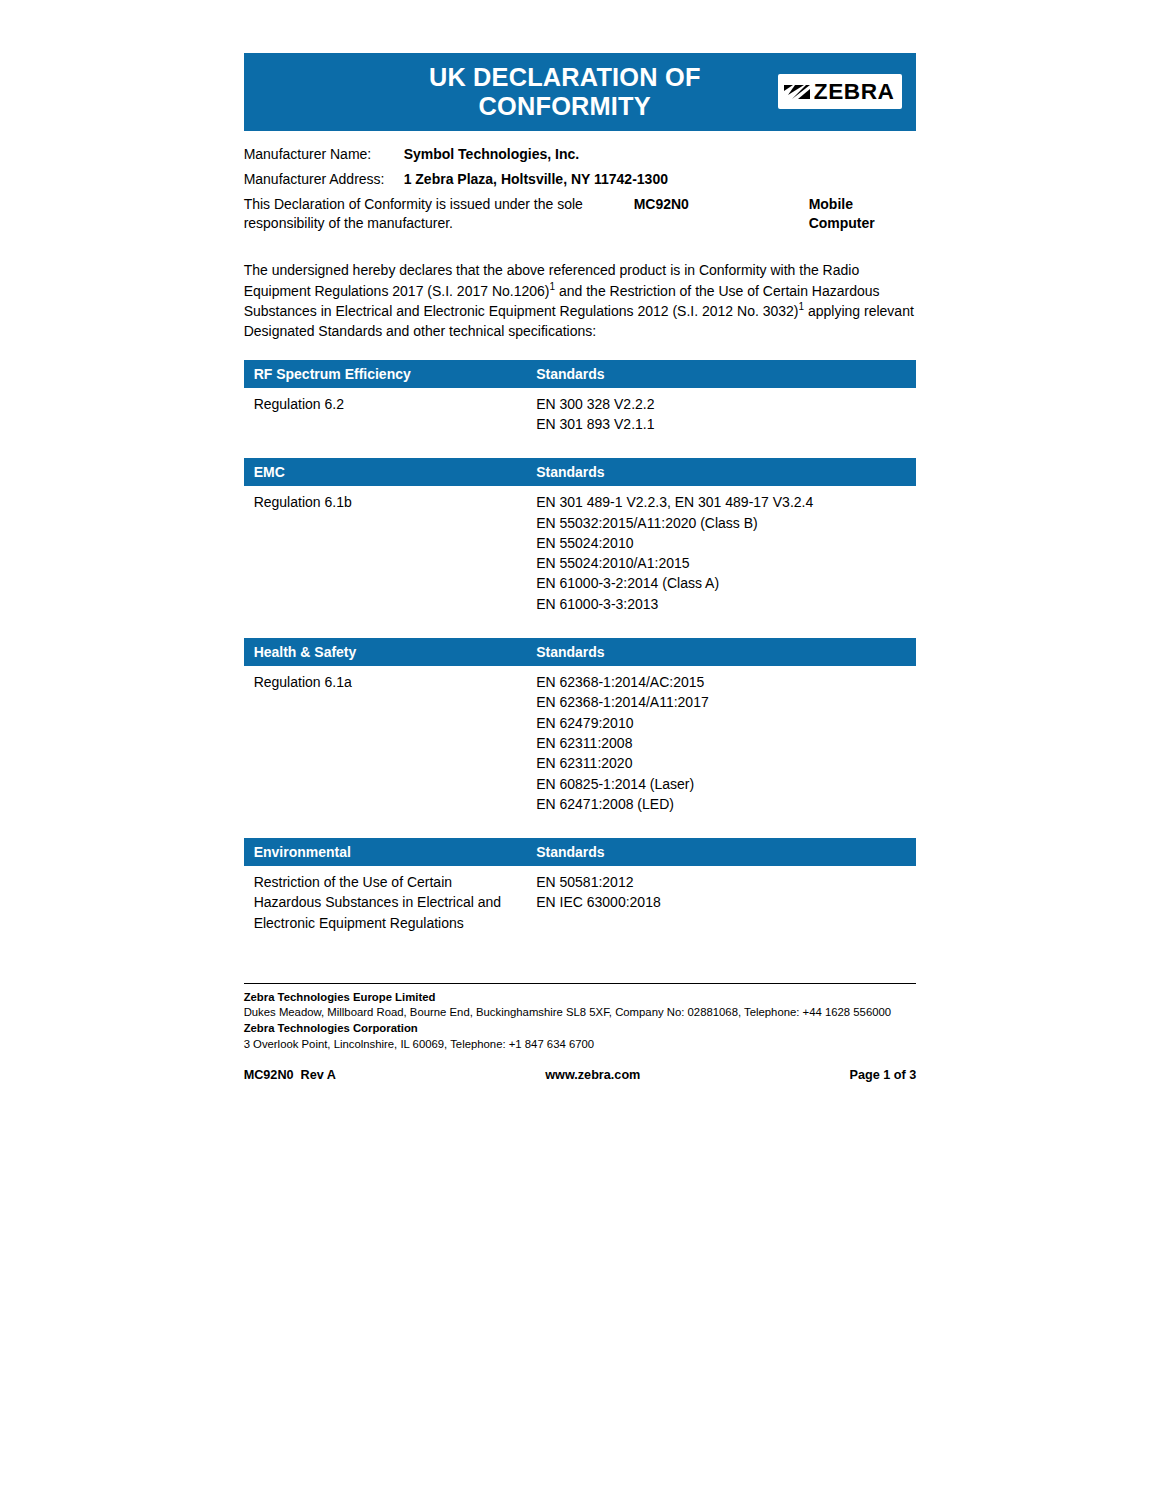UK DECLARATION OF CONFORMITY
ZEBRA
Manufacturer Name:
Symbol Technologies, Inc.
Manufacturer Address:
1 Zebra Plaza, Holtsville, NY 11742-1300
This Declaration of Conformity is issued under the sole responsibility of the manufacturer.
MC92N0
Mobile Computer
The undersigned hereby declares that the above referenced product is in Conformity with the Radio Equipment Regulations 2017 (S.I. 2017 No.1206)1 and the Restriction of the Use of Certain Hazardous Substances in Electrical and Electronic Equipment Regulations 2012 (S.I. 2012 No. 3032)1 applying relevant Designated Standards and other technical specifications:
| RF Spectrum Efficiency | Standards |
| --- | --- |
| Regulation 6.2 | EN 300 328 V2.2.2 EN 301 893 V2.1.1 |
| EMC | Standards |
| --- | --- |
| Regulation 6.1b | EN 301 489-1 V2.2.3, EN 301 489-17 V3.2.4 EN 55032:2015/A11:2020 (Class B) EN 55024:2010 EN 55024:2010/A1:2015 EN 61000-3-2:2014 (Class A) EN 61000-3-3:2013 |
| Health & Safety | Standards |
| --- | --- |
| Regulation 6.1a | EN 62368-1:2014/AC:2015 EN 62368-1:2014/A11:2017 EN 62479:2010 EN 62311:2008 EN 62311:2020 EN 60825-1:2014 (Laser) EN 62471:2008 (LED) |
| Environmental | Standards |
| --- | --- |
| Restriction of the Use of Certain Hazardous Substances in Electrical and Electronic Equipment Regulations | EN 50581:2012 EN IEC 63000:2018 |
Zebra Technologies Europe Limited
Dukes Meadow, Millboard Road, Bourne End, Buckinghamshire SL8 5XF, Company No: 02881068, Telephone: +44 1628 556000
Zebra Technologies Corporation
3 Overlook Point, Lincolnshire, IL 60069, Telephone: +1 847 634 6700
MC92N0 Rev A www.zebra.com Page 1 of 3